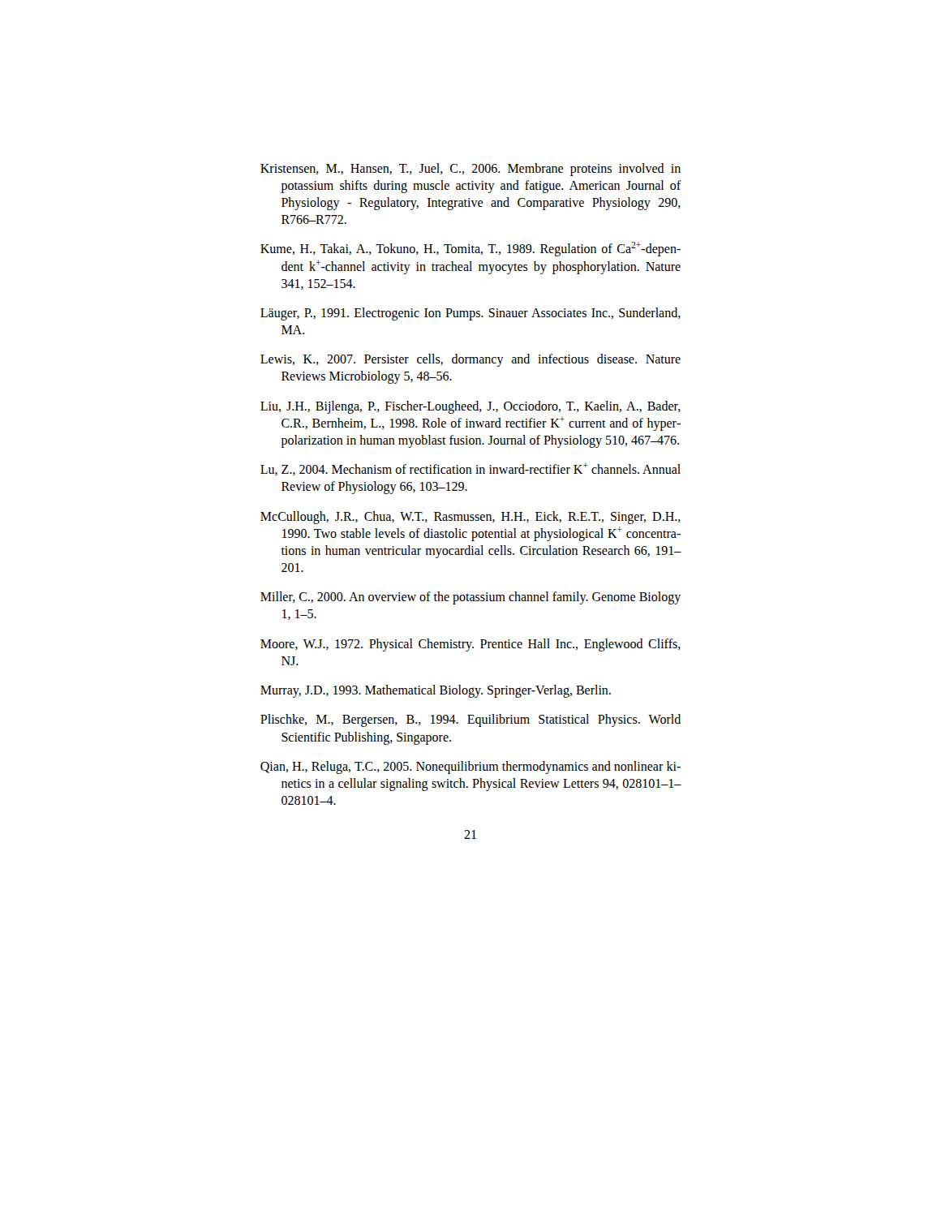Kristensen, M., Hansen, T., Juel, C., 2006. Membrane proteins involved in potassium shifts during muscle activity and fatigue. American Journal of Physiology - Regulatory, Integrative and Comparative Physiology 290, R766–R772.
Kume, H., Takai, A., Tokuno, H., Tomita, T., 1989. Regulation of Ca2+-dependent k+-channel activity in tracheal myocytes by phosphorylation. Nature 341, 152–154.
Läuger, P., 1991. Electrogenic Ion Pumps. Sinauer Associates Inc., Sunderland, MA.
Lewis, K., 2007. Persister cells, dormancy and infectious disease. Nature Reviews Microbiology 5, 48–56.
Liu, J.H., Bijlenga, P., Fischer-Lougheed, J., Occiodoro, T., Kaelin, A., Bader, C.R., Bernheim, L., 1998. Role of inward rectifier K+ current and of hyperpolarization in human myoblast fusion. Journal of Physiology 510, 467–476.
Lu, Z., 2004. Mechanism of rectification in inward-rectifier K+ channels. Annual Review of Physiology 66, 103–129.
McCullough, J.R., Chua, W.T., Rasmussen, H.H., Eick, R.E.T., Singer, D.H., 1990. Two stable levels of diastolic potential at physiological K+ concentrations in human ventricular myocardial cells. Circulation Research 66, 191–201.
Miller, C., 2000. An overview of the potassium channel family. Genome Biology 1, 1–5.
Moore, W.J., 1972. Physical Chemistry. Prentice Hall Inc., Englewood Cliffs, NJ.
Murray, J.D., 1993. Mathematical Biology. Springer-Verlag, Berlin.
Plischke, M., Bergersen, B., 1994. Equilibrium Statistical Physics. World Scientific Publishing, Singapore.
Qian, H., Reluga, T.C., 2005. Nonequilibrium thermodynamics and nonlinear kinetics in a cellular signaling switch. Physical Review Letters 94, 028101–1–028101–4.
21